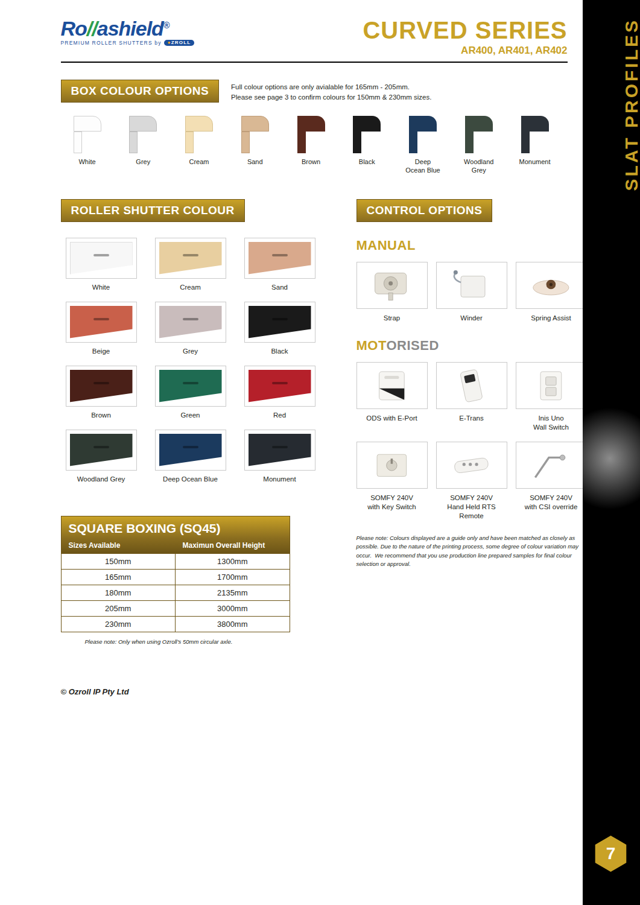SLAT PROFILES
7
Ro//ashield®
PREMIUM ROLLER SHUTTERS by ●ZROLL
CURVED SERIES
AR400, AR401, AR402
BOX COLOUR OPTIONS
Full colour options are only avialable for 165mm - 205mm.
Please see page 3 to confirm colours for 150mm & 230mm sizes.
White
Grey
Cream
Sand
Brown
Black
Deep
Ocean Blue
Woodland
Grey
Monument
ROLLER SHUTTER COLOUR
White
Cream
Sand
Beige
Grey
Black
Brown
Green
Red
Woodland Grey
Deep Ocean Blue
Monument
SQUARE BOXING (SQ45)
Sizes Available
Maximun Overall Height
| 150mm | 1300mm |
| 165mm | 1700mm |
| 180mm | 2135mm |
| 205mm | 3000mm |
| 230mm | 3800mm |
Please note: Only when using Ozroll’s 50mm circular axle.
CONTROL OPTIONS
MANUAL
Strap
Winder
Spring Assist
MOT ORISED
ODS with E-Port
E-Trans
Inis Uno
Wall Switch
SOMFY 240V
with Key Switch
SOMFY 240V
Hand Held RTS
Remote
SOMFY 240V
with CSI override
Please note: Colours displayed are a guide only and have been matched as closely as possible. Due to the nature of the printing process, some degree of colour variation may occur. We recommend that you use production line prepared samples for final colour selection or approval.
© Ozroll IP Pty Ltd